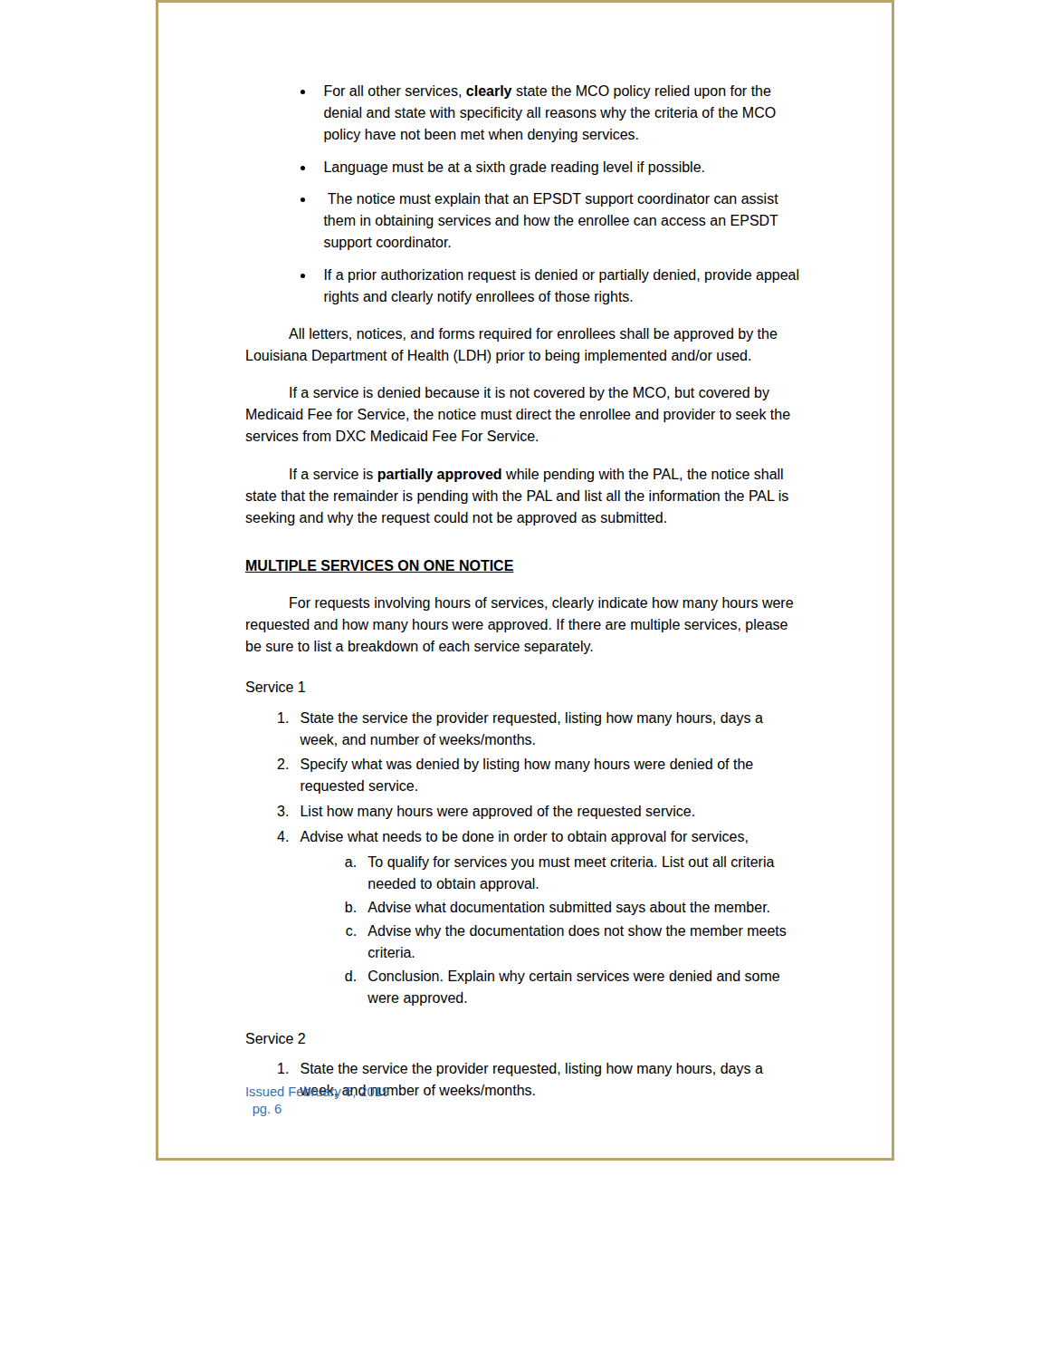For all other services, clearly state the MCO policy relied upon for the denial and state with specificity all reasons why the criteria of the MCO policy have not been met when denying services.
Language must be at a sixth grade reading level if possible.
The notice must explain that an EPSDT support coordinator can assist them in obtaining services and how the enrollee can access an EPSDT support coordinator.
If a prior authorization request is denied or partially denied, provide appeal rights and clearly notify enrollees of those rights.
All letters, notices, and forms required for enrollees shall be approved by the Louisiana Department of Health (LDH) prior to being implemented and/or used.
If a service is denied because it is not covered by the MCO, but covered by Medicaid Fee for Service, the notice must direct the enrollee and provider to seek the services from DXC Medicaid Fee For Service.
If a service is partially approved while pending with the PAL, the notice shall state that the remainder is pending with the PAL and list all the information the PAL is seeking and why the request could not be approved as submitted.
MULTIPLE SERVICES ON ONE NOTICE
For requests involving hours of services, clearly indicate how many hours were requested and how many hours were approved. If there are multiple services, please be sure to list a breakdown of each service separately.
Service 1
State the service the provider requested, listing how many hours, days a week, and number of weeks/months.
Specify what was denied by listing how many hours were denied of the requested service.
List how many hours were approved of the requested service.
Advise what needs to be done in order to obtain approval for services,
To qualify for services you must meet criteria. List out all criteria needed to obtain approval.
Advise what documentation submitted says about the member.
Advise why the documentation does not show the member meets criteria.
Conclusion. Explain why certain services were denied and some were approved.
Service 2
State the service the provider requested, listing how many hours, days a week, and number of weeks/months.
Issued February 6, 2019
pg. 6